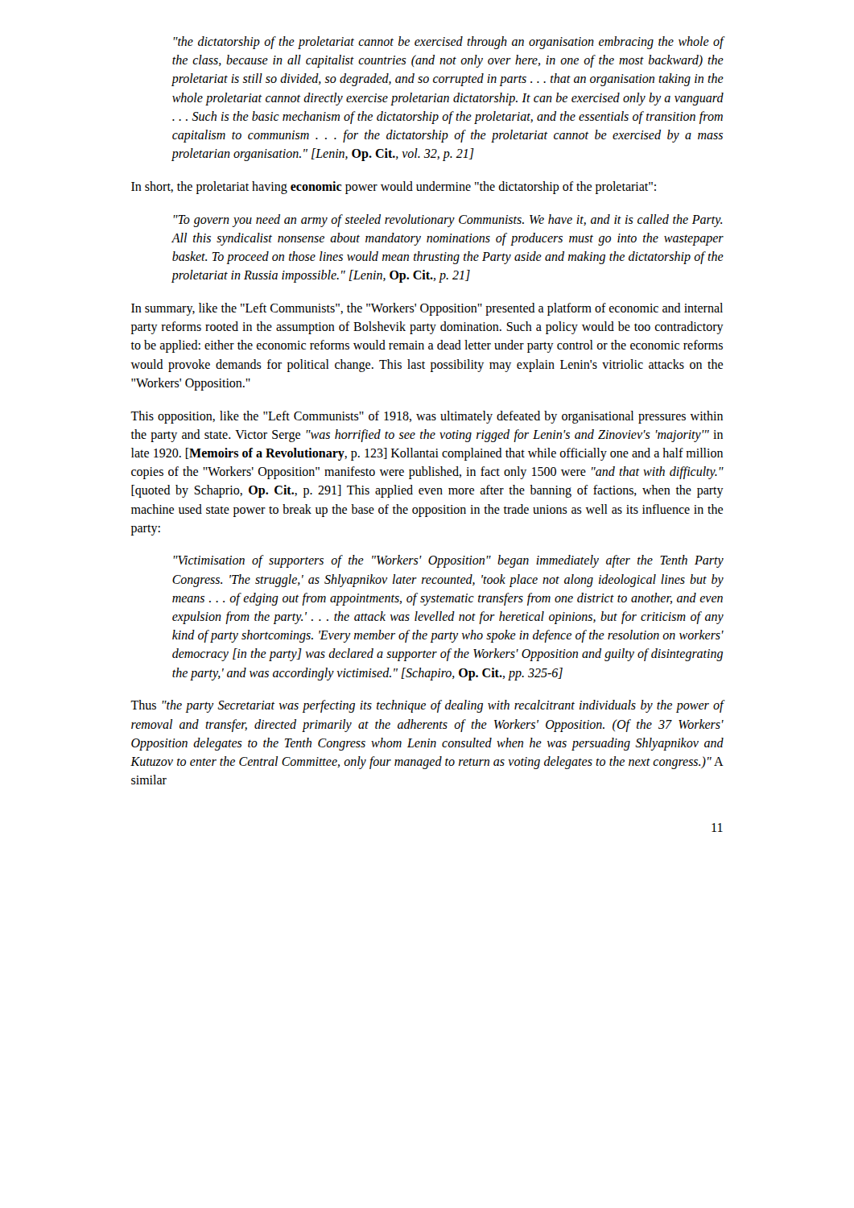"the dictatorship of the proletariat cannot be exercised through an organisation embracing the whole of the class, because in all capitalist countries (and not only over here, in one of the most backward) the proletariat is still so divided, so degraded, and so corrupted in parts . . . that an organisation taking in the whole proletariat cannot directly exercise proletarian dictatorship. It can be exercised only by a vanguard . . . Such is the basic mechanism of the dictatorship of the proletariat, and the essentials of transition from capitalism to communism . . . for the dictatorship of the proletariat cannot be exercised by a mass proletarian organisation." [Lenin, Op. Cit., vol. 32, p. 21]
In short, the proletariat having economic power would undermine "the dictatorship of the proletariat":
"To govern you need an army of steeled revolutionary Communists. We have it, and it is called the Party. All this syndicalist nonsense about mandatory nominations of producers must go into the wastepaper basket. To proceed on those lines would mean thrusting the Party aside and making the dictatorship of the proletariat in Russia impossible." [Lenin, Op. Cit., p. 21]
In summary, like the "Left Communists", the "Workers' Opposition" presented a platform of economic and internal party reforms rooted in the assumption of Bolshevik party domination. Such a policy would be too contradictory to be applied: either the economic reforms would remain a dead letter under party control or the economic reforms would provoke demands for political change. This last possibility may explain Lenin's vitriolic attacks on the "Workers' Opposition."
This opposition, like the "Left Communists" of 1918, was ultimately defeated by organisational pressures within the party and state. Victor Serge "was horrified to see the voting rigged for Lenin's and Zinoviev's 'majority'" in late 1920. [Memoirs of a Revolutionary, p. 123] Kollantai complained that while officially one and a half million copies of the "Workers' Opposition" manifesto were published, in fact only 1500 were "and that with difficulty." [quoted by Schaprio, Op. Cit., p. 291] This applied even more after the banning of factions, when the party machine used state power to break up the base of the opposition in the trade unions as well as its influence in the party:
"Victimisation of supporters of the "Workers' Opposition" began immediately after the Tenth Party Congress. 'The struggle,' as Shlyapnikov later recounted, 'took place not along ideological lines but by means . . . of edging out from appointments, of systematic transfers from one district to another, and even expulsion from the party.' . . . the attack was levelled not for heretical opinions, but for criticism of any kind of party shortcomings. 'Every member of the party who spoke in defence of the resolution on workers' democracy [in the party] was declared a supporter of the Workers' Opposition and guilty of disintegrating the party,' and was accordingly victimised." [Schapiro, Op. Cit., pp. 325-6]
Thus "the party Secretariat was perfecting its technique of dealing with recalcitrant individuals by the power of removal and transfer, directed primarily at the adherents of the Workers' Opposition. (Of the 37 Workers' Opposition delegates to the Tenth Congress whom Lenin consulted when he was persuading Shlyapnikov and Kutuzov to enter the Central Committee, only four managed to return as voting delegates to the next congress.)" A similar
11